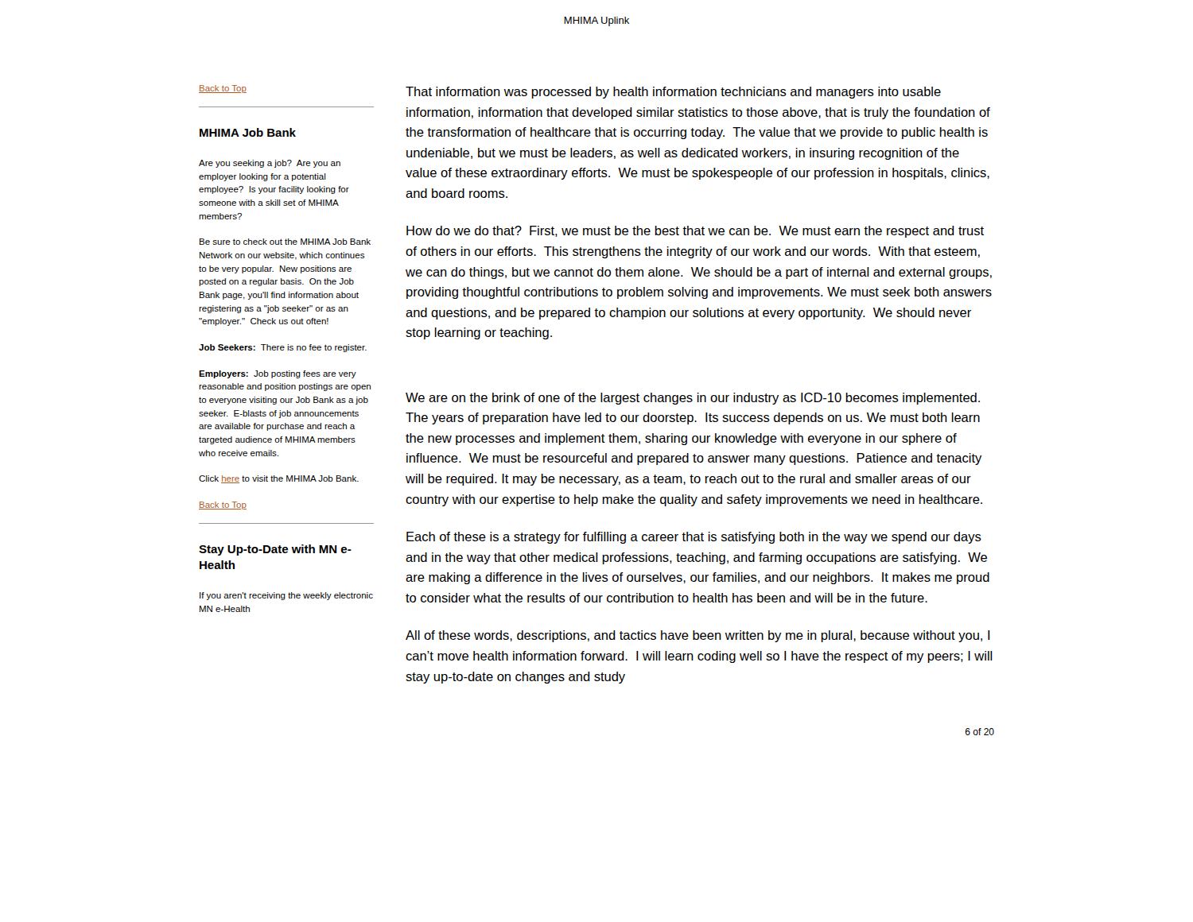MHIMA Uplink
Back to Top
MHIMA Job Bank
Are you seeking a job? Are you an employer looking for a potential employee? Is your facility looking for someone with a skill set of MHIMA members?
Be sure to check out the MHIMA Job Bank Network on our website, which continues to be very popular. New positions are posted on a regular basis. On the Job Bank page, you'll find information about registering as a "job seeker" or as an "employer." Check us out often!
Job Seekers: There is no fee to register.
Employers: Job posting fees are very reasonable and position postings are open to everyone visiting our Job Bank as a job seeker. E-blasts of job announcements are available for purchase and reach a targeted audience of MHIMA members who receive emails.
Click here to visit the MHIMA Job Bank.
Back to Top
Stay Up-to-Date with MN e-Health
If you aren't receiving the weekly electronic MN e-Health
That information was processed by health information technicians and managers into usable information, information that developed similar statistics to those above, that is truly the foundation of the transformation of healthcare that is occurring today. The value that we provide to public health is undeniable, but we must be leaders, as well as dedicated workers, in insuring recognition of the value of these extraordinary efforts. We must be spokespeople of our profession in hospitals, clinics, and board rooms.
How do we do that? First, we must be the best that we can be. We must earn the respect and trust of others in our efforts. This strengthens the integrity of our work and our words. With that esteem, we can do things, but we cannot do them alone. We should be a part of internal and external groups, providing thoughtful contributions to problem solving and improvements. We must seek both answers and questions, and be prepared to champion our solutions at every opportunity. We should never stop learning or teaching.
We are on the brink of one of the largest changes in our industry as ICD-10 becomes implemented. The years of preparation have led to our doorstep. Its success depends on us. We must both learn the new processes and implement them, sharing our knowledge with everyone in our sphere of influence. We must be resourceful and prepared to answer many questions. Patience and tenacity will be required. It may be necessary, as a team, to reach out to the rural and smaller areas of our country with our expertise to help make the quality and safety improvements we need in healthcare.
Each of these is a strategy for fulfilling a career that is satisfying both in the way we spend our days and in the way that other medical professions, teaching, and farming occupations are satisfying. We are making a difference in the lives of ourselves, our families, and our neighbors. It makes me proud to consider what the results of our contribution to health has been and will be in the future.
All of these words, descriptions, and tactics have been written by me in plural, because without you, I can’t move health information forward. I will learn coding well so I have the respect of my peers; I will stay up-to-date on changes and study
6 of 20